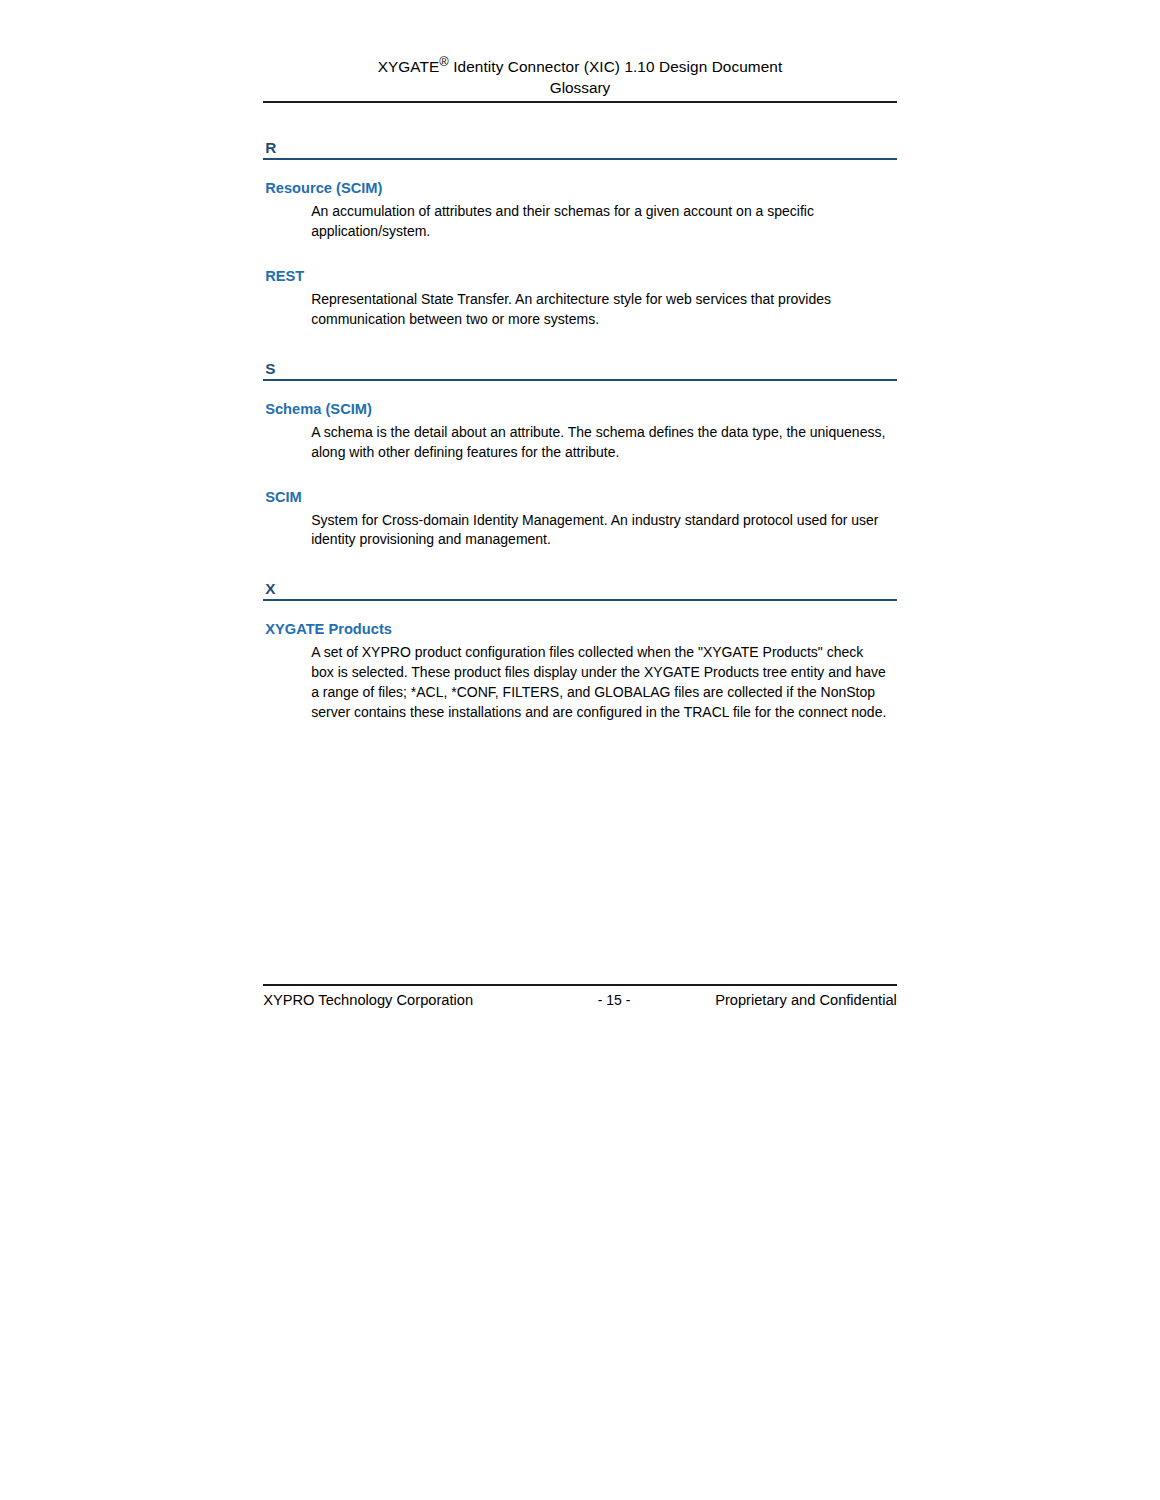XYGATE® Identity Connector (XIC) 1.10 Design Document
Glossary
R
Resource (SCIM)
An accumulation of attributes and their schemas for a given account on a specific application/system.
REST
Representational State Transfer. An architecture style for web services that provides communication between two or more systems.
S
Schema (SCIM)
A schema is the detail about an attribute. The schema defines the data type, the uniqueness, along with other defining features for the attribute.
SCIM
System for Cross-domain Identity Management. An industry standard protocol used for user identity provisioning and management.
X
XYGATE Products
A set of XYPRO product configuration files collected when the "XYGATE Products" check box is selected. These product files display under the XYGATE Products tree entity and have a range of files; *ACL, *CONF, FILTERS, and GLOBALAG files are collected if the NonStop server contains these installations and are configured in the TRACL file for the connect node.
XYPRO Technology Corporation
- 15 -
Proprietary and Confidential